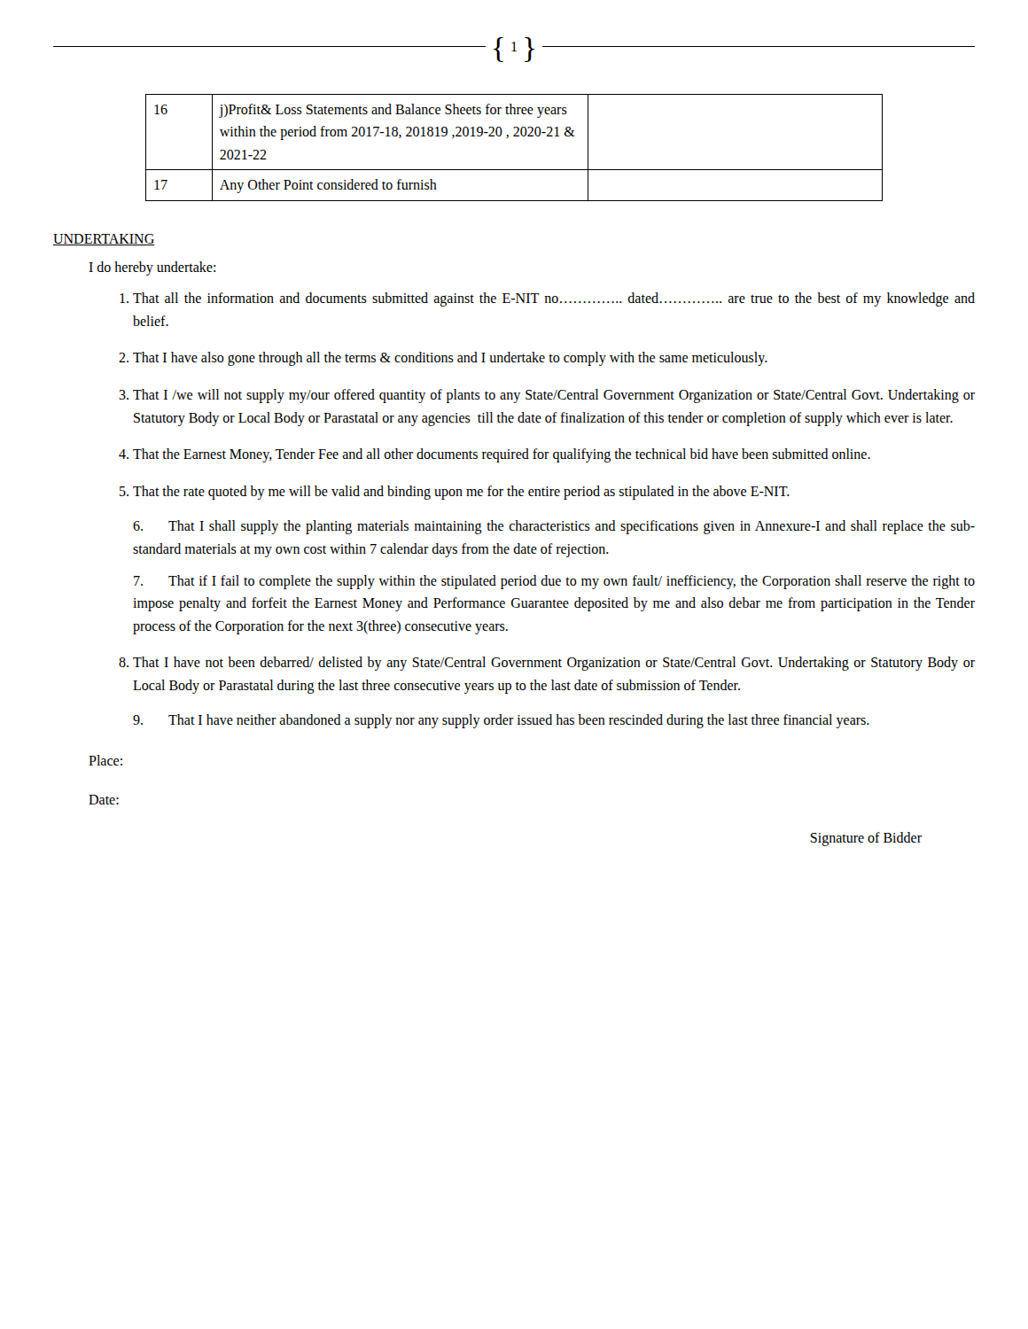1
| 16 | j)Profit& Loss Statements and Balance Sheets for three years within the period from 2017-18, 201819 ,2019-20 , 2020-21 & 2021-22 | |
| 17 | Any Other Point considered to furnish | |
UNDERTAKING
I do hereby undertake:
That all the information and documents submitted against the E-NIT no………….. dated………….. are true to the best of my knowledge and belief.
That I have also gone through all the terms & conditions and I undertake to comply with the same meticulously.
That I /we will not supply my/our offered quantity of plants to any State/Central Government Organization or State/Central Govt. Undertaking or Statutory Body or Local Body or Parastatal or any agencies till the date of finalization of this tender or completion of supply which ever is later.
That the Earnest Money, Tender Fee and all other documents required for qualifying the technical bid have been submitted online.
That the rate quoted by me will be valid and binding upon me for the entire period as stipulated in the above E-NIT.
6. That I shall supply the planting materials maintaining the characteristics and specifications given in Annexure-I and shall replace the sub- standard materials at my own cost within 7 calendar days from the date of rejection.
7. That if I fail to complete the supply within the stipulated period due to my own fault/ inefficiency, the Corporation shall reserve the right to impose penalty and forfeit the Earnest Money and Performance Guarantee deposited by me and also debar me from participation in the Tender process of the Corporation for the next 3(three) consecutive years.
That I have not been debarred/ delisted by any State/Central Government Organization or State/Central Govt. Undertaking or Statutory Body or Local Body or Parastatal during the last three consecutive years up to the last date of submission of Tender.
9. That I have neither abandoned a supply nor any supply order issued has been rescinded during the last three financial years.
Place:
Date:
Signature of Bidder